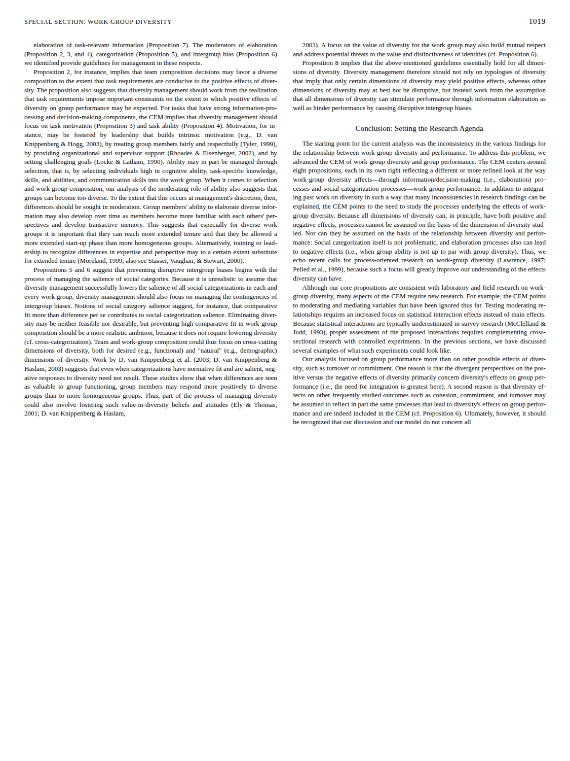Special Section: Work Group Diversity 1019
elaboration of task-relevant information (Proposition 7). The moderators of elaboration (Proposition 2, 3, and 4), categorization (Proposition 5), and intergroup bias (Proposition 6) we identified provide guidelines for management in these respects.
Proposition 2, for instance, implies that team composition decisions may favor a diverse composition to the extent that task requirements are conducive to the positive effects of diversity. The proposition also suggests that diversity management should work from the realization that task requirements impose important constraints on the extent to which positive effects of diversity on group performance may be expected. For tasks that have strong information-processing and decision-making components, the CEM implies that diversity management should focus on task motivation (Proposition 3) and task ability (Proposition 4). Motivation, for instance, may be fostered by leadership that builds intrinsic motivation (e.g., D. van Knippenberg & Hogg, 2003), by treating group members fairly and respectfully (Tyler, 1999), by providing organizational and supervisor support (Rhoades & Eisenberger, 2002), and by setting challenging goals (Locke & Latham, 1990). Ability may in part be managed through selection, that is, by selecting individuals high in cognitive ability, task-specific knowledge, skills, and abilities, and communication skills into the work group. When it comes to selection and work-group composition, our analysis of the moderating role of ability also suggests that groups can become too diverse. To the extent that this occurs at management's discretion, then, differences should be sought in moderation. Group members' ability to elaborate diverse information may also develop over time as members become more familiar with each others' perspectives and develop transactive memory. This suggests that especially for diverse work groups it is important that they can reach more extended tenure and that they be allowed a more extended start-up phase than more homogeneous groups. Alternatively, training or leadership to recognize differences in expertise and perspective may to a certain extent substitute for extended tenure (Moreland, 1999; also see Stasser, Vaughan, & Stewart, 2000).
Propositions 5 and 6 suggest that preventing disruptive intergroup biases begins with the process of managing the salience of social categories. Because it is unrealistic to assume that diversity management successfully lowers the salience of all social categorizations in each and every work group, diversity management should also focus on managing the contingencies of intergroup biases. Notions of social category salience suggest, for instance, that comparative fit more than difference per se contributes to social categorization salience. Eliminating diversity may be neither feasible nor desirable, but preventing high comparative fit in work-group composition should be a more realistic ambition, because it does not require lowering diversity (cf. cross-categorization). Team and work-group composition could thus focus on cross-cutting dimensions of diversity, both for desired (e.g., functional) and "natural" (e.g., demographic) dimensions of diversity. Work by D. van Knippenberg et al. (2003; D. van Knippenberg & Haslam, 2003) suggests that even when categorizations have normative fit and are salient, negative responses to diversity need not result. These studies show that when differences are seen as valuable to group functioning, group members may respond more positively to diverse groups than to more homogeneous groups. Thus, part of the process of managing diversity could also involve fostering such value-in-diversity beliefs and attitudes (Ely & Thomas, 2001; D. van Knippenberg & Haslam,
2003). A focus on the value of diversity for the work group may also build mutual respect and address potential threats to the value and distinctiveness of identities (cf. Proposition 6).
Proposition 8 implies that the above-mentioned guidelines essentially hold for all dimensions of diversity. Diversity management therefore should not rely on typologies of diversity that imply that only certain dimensions of diversity may yield positive effects, whereas other dimensions of diversity may at best not be disruptive, but instead work from the assumption that all dimensions of diversity can stimulate performance through information elaboration as well as hinder performance by causing disruptive intergroup biases.
Conclusion: Setting the Research Agenda
The starting point for the current analysis was the inconsistency in the various findings for the relationship between work-group diversity and performance. To address this problem, we advanced the CEM of work-group diversity and group performance. The CEM centers around eight propositions, each in its own right reflecting a different or more refined look at the way work-group diversity affects—through information/decision-making (i.e., elaboration) processes and social categorization processes—work-group performance. In addition to integrating past work on diversity in such a way that many inconsistencies in research findings can be explained, the CEM points to the need to study the processes underlying the effects of work-group diversity. Because all dimensions of diversity can, in principle, have both positive and negative effects, processes cannot be assumed on the basis of the dimension of diversity studied. Nor can they be assumed on the basis of the relationship between diversity and performance: Social categorization itself is not problematic, and elaboration processes also can lead to negative effects (i.e., when group ability is not up to par with group diversity). Thus, we echo recent calls for process-oriented research on work-group diversity (Lawrence, 1997; Pelled et al., 1999), because such a focus will greatly improve our understanding of the effects diversity can have.
Although our core propositions are consistent with laboratory and field research on work-group diversity, many aspects of the CEM require new research. For example, the CEM points to moderating and mediating variables that have been ignored thus far. Testing moderating relationships requires an increased focus on statistical interaction effects instead of main effects. Because statistical interactions are typically underestimated in survey research (McClelland & Judd, 1993), proper assessment of the proposed interactions requires complementing cross-sectional research with controlled experiments. In the previous sections, we have discussed several examples of what such experiments could look like.
Our analysis focused on group performance more than on other possible effects of diversity, such as turnover or commitment. One reason is that the divergent perspectives on the positive versus the negative effects of diversity primarily concern diversity's effects on group performance (i.e., the need for integration is greatest here). A second reason is that diversity effects on other frequently studied outcomes such as cohesion, commitment, and turnover may be assumed to reflect in part the same processes that lead to diversity's effects on group performance and are indeed included in the CEM (cf. Proposition 6). Ultimately, however, it should be recognized that our discussion and our model do not concern all